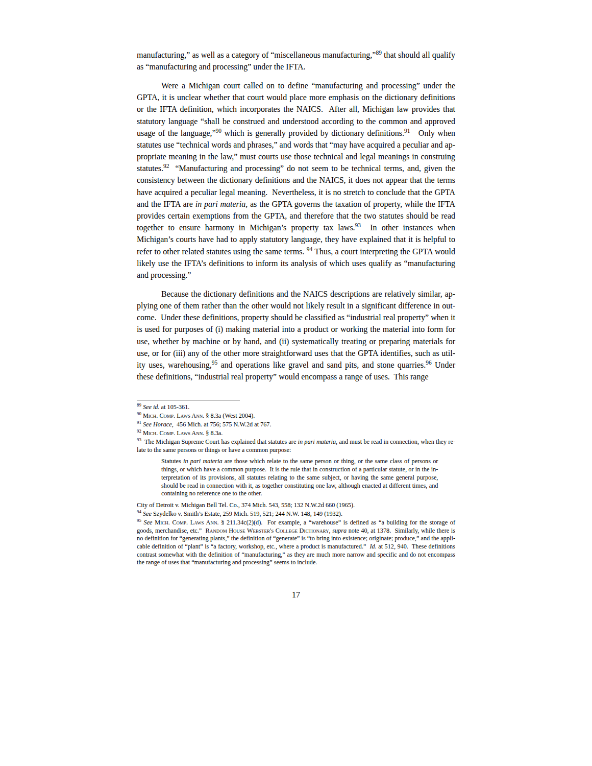manufacturing,” as well as a category of “miscellaneous manufacturing,”89 that should all qualify as “manufacturing and processing” under the IFTA.
Were a Michigan court called on to define “manufacturing and processing” under the GPTA, it is unclear whether that court would place more emphasis on the dictionary definitions or the IFTA definition, which incorporates the NAICS. After all, Michigan law provides that statutory language “shall be construed and understood according to the common and approved usage of the language,”90 which is generally provided by dictionary definitions.91 Only when statutes use “technical words and phrases,” and words that “may have acquired a peculiar and appropriate meaning in the law,” must courts use those technical and legal meanings in construing statutes.92 “Manufacturing and processing” do not seem to be technical terms, and, given the consistency between the dictionary definitions and the NAICS, it does not appear that the terms have acquired a peculiar legal meaning. Nevertheless, it is no stretch to conclude that the GPTA and the IFTA are in pari materia, as the GPTA governs the taxation of property, while the IFTA provides certain exemptions from the GPTA, and therefore that the two statutes should be read together to ensure harmony in Michigan’s property tax laws.93 In other instances when Michigan’s courts have had to apply statutory language, they have explained that it is helpful to refer to other related statutes using the same terms. 94 Thus, a court interpreting the GPTA would likely use the IFTA’s definitions to inform its analysis of which uses qualify as “manufacturing and processing.”
Because the dictionary definitions and the NAICS descriptions are relatively similar, applying one of them rather than the other would not likely result in a significant difference in outcome. Under these definitions, property should be classified as “industrial real property” when it is used for purposes of (i) making material into a product or working the material into form for use, whether by machine or by hand, and (ii) systematically treating or preparing materials for use, or for (iii) any of the other more straightforward uses that the GPTA identifies, such as utility uses, warehousing,95 and operations like gravel and sand pits, and stone quarries.96 Under these definitions, “industrial real property” would encompass a range of uses. This range
89 See id. at 105-361.
90 Mich. Comp. Laws Ann. § 8.3a (West 2004).
91 See Horace, 456 Mich. at 756; 575 N.W.2d at 767.
92 Mich. Comp. Laws Ann. § 8.3a.
93 The Michigan Supreme Court has explained that statutes are in pari materia, and must be read in connection, when they relate to the same persons or things or have a common purpose:
Statutes in pari materia are those which relate to the same person or thing, or the same class of persons or things, or which have a common purpose. It is the rule that in construction of a particular statute, or in the interpretation of its provisions, all statutes relating to the same subject, or having the same general purpose, should be read in connection with it, as together constituting one law, although enacted at different times, and containing no reference one to the other.
City of Detroit v. Michigan Bell Tel. Co., 374 Mich. 543, 558; 132 N.W.2d 660 (1965).
94 See Szydelko v. Smith’s Estate, 259 Mich. 519, 521; 244 N.W. 148, 149 (1932).
95 See Mich. Comp. Laws Ann. § 211.34c(2)(d). For example, a “warehouse” is defined as “a building for the storage of goods, merchandise, etc.” Random House Webster's College Dictionary, supra note 40, at 1378. Similarly, while there is no definition for “generating plants,” the definition of “generate” is “to bring into existence; originate; produce,” and the applicable definition of “plant” is “a factory, workshop, etc., where a product is manufactured.” Id. at 512, 940. These definitions contrast somewhat with the definition of “manufacturing,” as they are much more narrow and specific and do not encompass the range of uses that “manufacturing and processing” seems to include.
17